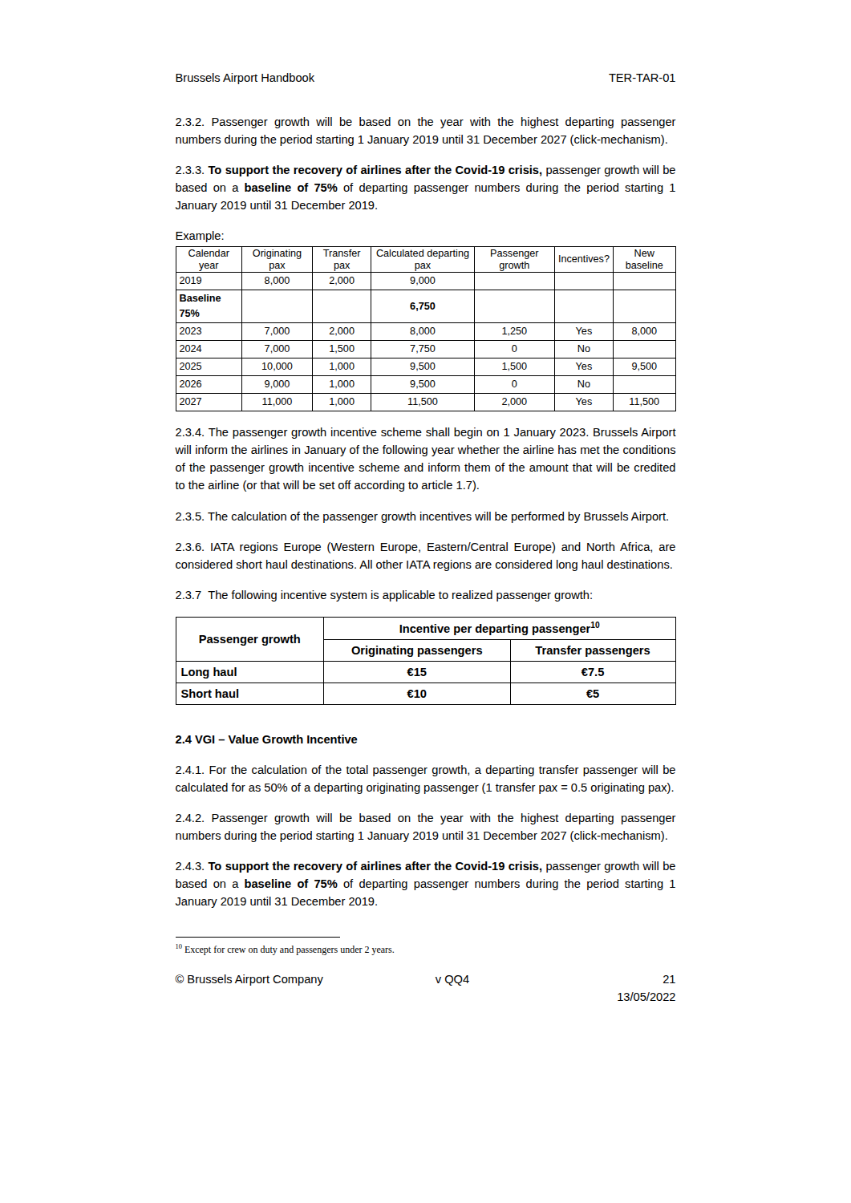Brussels Airport Handbook
TER-TAR-01
2.3.2. Passenger growth will be based on the year with the highest departing passenger numbers during the period starting 1 January 2019 until 31 December 2027 (click-mechanism).
2.3.3. To support the recovery of airlines after the Covid-19 crisis, passenger growth will be based on a baseline of 75% of departing passenger numbers during the period starting 1 January 2019 until 31 December 2019.
Example:
| Calendar year | Originating pax | Transfer pax | Calculated departing pax | Passenger growth | Incentives? | New baseline |
| --- | --- | --- | --- | --- | --- | --- |
| 2019 | 8,000 | 2,000 | 9,000 | | | |
| Baseline 75% | | | 6,750 | | | |
| 2023 | 7,000 | 2,000 | 8,000 | 1,250 | Yes | 8,000 |
| 2024 | 7,000 | 1,500 | 7,750 | 0 | No | |
| 2025 | 10,000 | 1,000 | 9,500 | 1,500 | Yes | 9,500 |
| 2026 | 9,000 | 1,000 | 9,500 | 0 | No | |
| 2027 | 11,000 | 1,000 | 11,500 | 2,000 | Yes | 11,500 |
2.3.4. The passenger growth incentive scheme shall begin on 1 January 2023. Brussels Airport will inform the airlines in January of the following year whether the airline has met the conditions of the passenger growth incentive scheme and inform them of the amount that will be credited to the airline (or that will be set off according to article 1.7).
2.3.5. The calculation of the passenger growth incentives will be performed by Brussels Airport.
2.3.6. IATA regions Europe (Western Europe, Eastern/Central Europe) and North Africa, are considered short haul destinations. All other IATA regions are considered long haul destinations.
2.3.7 The following incentive system is applicable to realized passenger growth:
| Passenger growth | Incentive per departing passenger 10 |
| --- | --- |
| Originating passengers | Transfer passengers |
| Long haul | €15 | €7.5 |
| Short haul | €10 | €5 |
2.4 VGI – Value Growth Incentive
2.4.1. For the calculation of the total passenger growth, a departing transfer passenger will be calculated for as 50% of a departing originating passenger (1 transfer pax = 0.5 originating pax).
2.4.2. Passenger growth will be based on the year with the highest departing passenger numbers during the period starting 1 January 2019 until 31 December 2027 (click-mechanism).
2.4.3. To support the recovery of airlines after the Covid-19 crisis, passenger growth will be based on a baseline of 75% of departing passenger numbers during the period starting 1 January 2019 until 31 December 2019.
10 Except for crew on duty and passengers under 2 years.
© Brussels Airport Company
v QQ4
21
13/05/2022